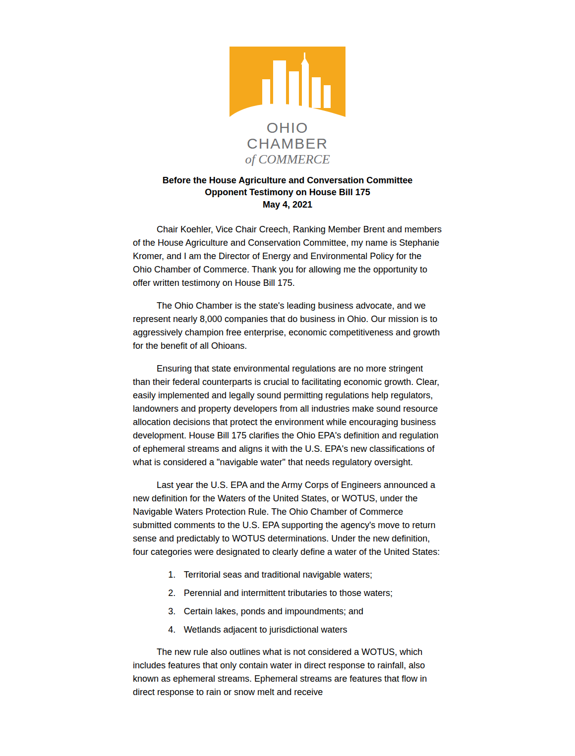Ohio Chamber of Commerce OHIO CHAMBER of COMMERCE
Before the House Agriculture and Conversation Committee
Opponent Testimony on House Bill 175
May 4, 2021
Chair Koehler, Vice Chair Creech, Ranking Member Brent and members of the House Agriculture and Conservation Committee, my name is Stephanie Kromer, and I am the Director of Energy and Environmental Policy for the Ohio Chamber of Commerce. Thank you for allowing me the opportunity to offer written testimony on House Bill 175.
The Ohio Chamber is the state's leading business advocate, and we represent nearly 8,000 companies that do business in Ohio. Our mission is to aggressively champion free enterprise, economic competitiveness and growth for the benefit of all Ohioans.
Ensuring that state environmental regulations are no more stringent than their federal counterparts is crucial to facilitating economic growth. Clear, easily implemented and legally sound permitting regulations help regulators, landowners and property developers from all industries make sound resource allocation decisions that protect the environment while encouraging business development. House Bill 175 clarifies the Ohio EPA's definition and regulation of ephemeral streams and aligns it with the U.S. EPA's new classifications of what is considered a "navigable water" that needs regulatory oversight.
Last year the U.S. EPA and the Army Corps of Engineers announced a new definition for the Waters of the United States, or WOTUS, under the Navigable Waters Protection Rule. The Ohio Chamber of Commerce submitted comments to the U.S. EPA supporting the agency's move to return sense and predictably to WOTUS determinations. Under the new definition, four categories were designated to clearly define a water of the United States:
Territorial seas and traditional navigable waters;
Perennial and intermittent tributaries to those waters;
Certain lakes, ponds and impoundments; and
Wetlands adjacent to jurisdictional waters
The new rule also outlines what is not considered a WOTUS, which includes features that only contain water in direct response to rainfall, also known as ephemeral streams. Ephemeral streams are features that flow in direct response to rain or snow melt and receive